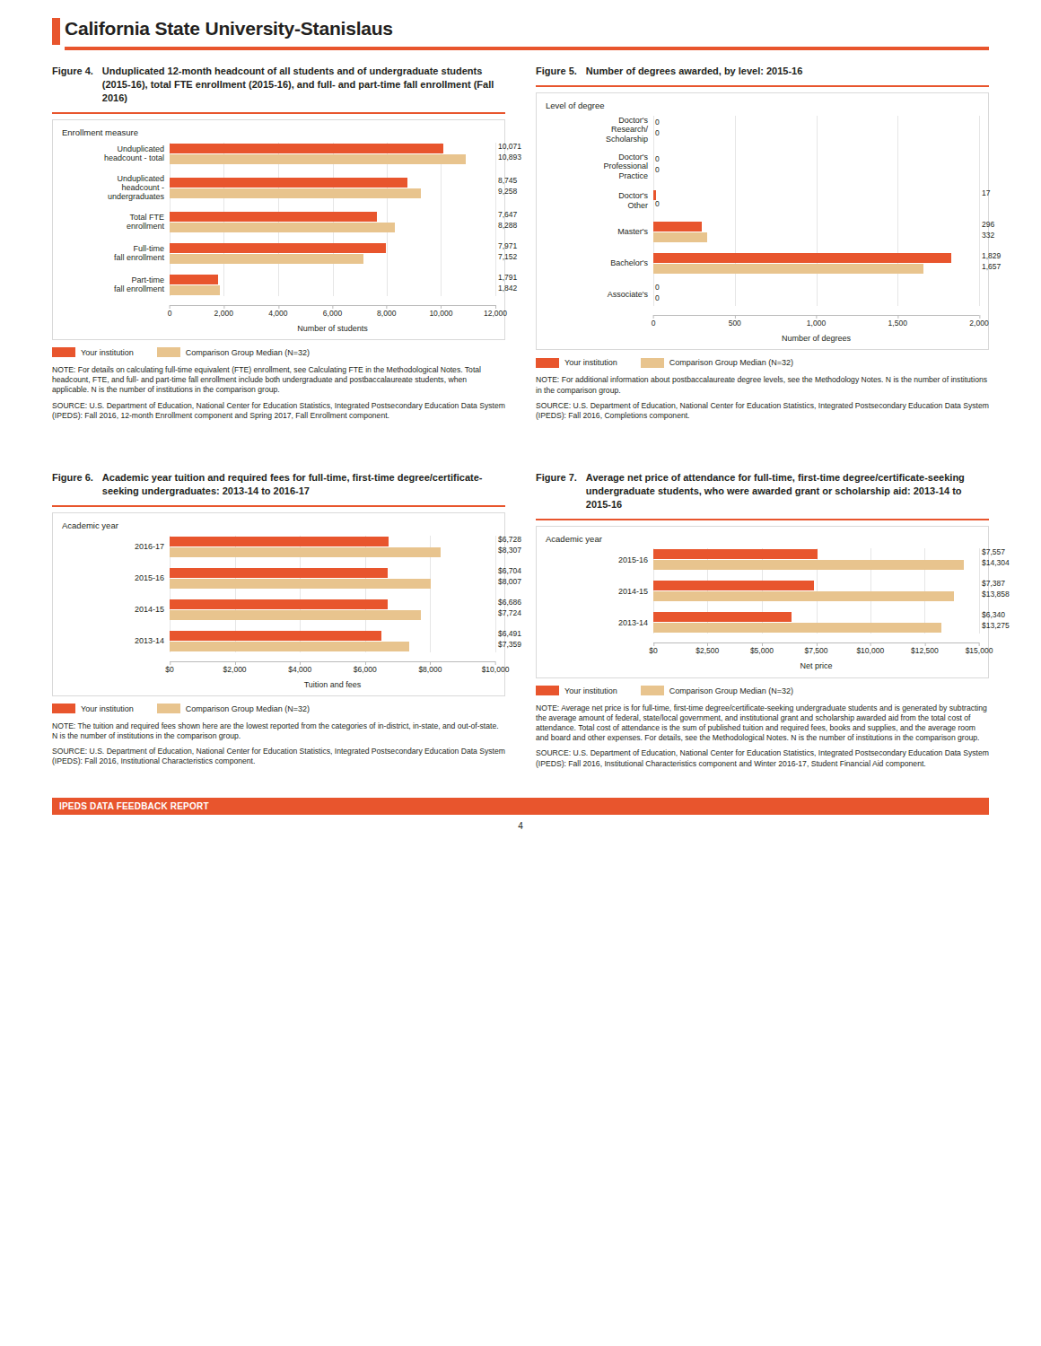California State University-Stanislaus
Figure 4.
Unduplicated 12-month headcount of all students and of undergraduate students (2015-16), total FTE enrollment (2015-16), and full- and part-time fall enrollment (Fall 2016)
Enrollment measure
Unduplicated
headcount - total
10,071
10,893
Unduplicated
headcount -
undergraduates
8,745
9,258
Total FTE
enrollment
7,647
8,288
Full-time
fall enrollment
7,971
7,152
Part-time
fall enrollment
1,791
1,842
0
2,000
4,000
6,000
8,000
10,000
12,000
Number of students
Your institution
Comparison Group Median (N=32)
NOTE: For details on calculating full-time equivalent (FTE) enrollment, see Calculating FTE in the Methodological Notes. Total headcount, FTE, and full- and part-time fall enrollment include both undergraduate and postbaccalaureate students, when applicable. N is the number of institutions in the comparison group.
SOURCE: U.S. Department of Education, National Center for Education Statistics, Integrated Postsecondary Education Data System (IPEDS): Fall 2016, 12-month Enrollment component and Spring 2017, Fall Enrollment component.
Figure 5.
Number of degrees awarded, by level: 2015-16
Level of degree
Doctor's
Research/
Scholarship
0
0
Doctor's
Professional
Practice
0
0
Doctor's
Other
17
0
Master's
296
332
Bachelor's
1,829
1,657
Associate's
0
0
0
500
1,000
1,500
2,000
Number of degrees
Your institution
Comparison Group Median (N=32)
NOTE: For additional information about postbaccalaureate degree levels, see the Methodology Notes. N is the number of institutions in the comparison group.
SOURCE: U.S. Department of Education, National Center for Education Statistics, Integrated Postsecondary Education Data System (IPEDS): Fall 2016, Completions component.
Figure 6.
Academic year tuition and required fees for full-time, first-time degree/certificate-seeking undergraduates: 2013-14 to 2016-17
Academic year
2016-17
$6,728
$8,307
2015-16
$6,704
$8,007
2014-15
$6,686
$7,724
2013-14
$6,491
$7,359
$0
$2,000
$4,000
$6,000
$8,000
$10,000
Tuition and fees
Your institution
Comparison Group Median (N=32)
NOTE: The tuition and required fees shown here are the lowest reported from the categories of in-district, in-state, and out-of-state. N is the number of institutions in the comparison group.
SOURCE: U.S. Department of Education, National Center for Education Statistics, Integrated Postsecondary Education Data System (IPEDS): Fall 2016, Institutional Characteristics component.
Figure 7.
Average net price of attendance for full-time, first-time degree/certificate-seeking undergraduate students, who were awarded grant or scholarship aid: 2013-14 to 2015-16
Academic year
2015-16
$7,557
$14,304
2014-15
$7,387
$13,858
2013-14
$6,340
$13,275
$0
$2,500
$5,000
$7,500
$10,000
$12,500
$15,000
Net price
Your institution
Comparison Group Median (N=32)
NOTE: Average net price is for full-time, first-time degree/certificate-seeking undergraduate students and is generated by subtracting the average amount of federal, state/local government, and institutional grant and scholarship awarded aid from the total cost of attendance. Total cost of attendance is the sum of published tuition and required fees, books and supplies, and the average room and board and other expenses. For details, see the Methodological Notes. N is the number of institutions in the comparison group.
SOURCE: U.S. Department of Education, National Center for Education Statistics, Integrated Postsecondary Education Data System (IPEDS): Fall 2016, Institutional Characteristics component and Winter 2016-17, Student Financial Aid component.
IPEDS DATA FEEDBACK REPORT
4